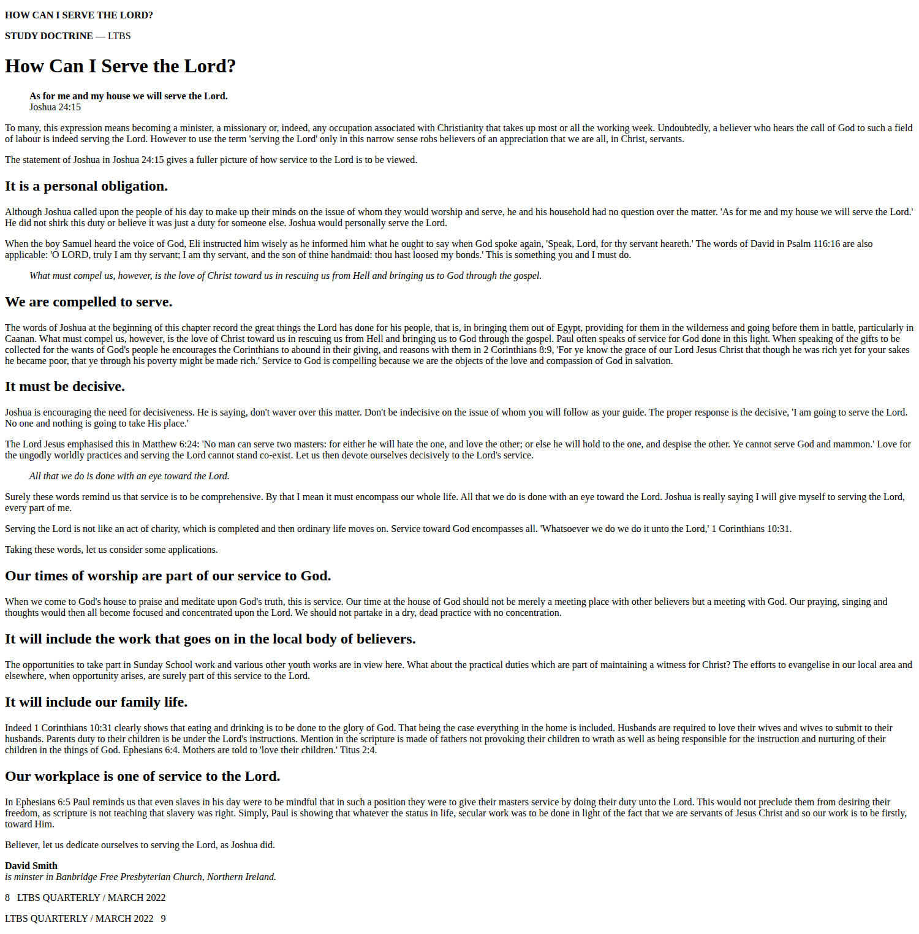HOW CAN I SERVE THE LORD?
STUDY DOCTRINE — LTBS
How Can I Serve the Lord?
As for me and my house we will serve the Lord.
Joshua 24:15
To many, this expression means becoming a minister, a missionary or, indeed, any occupation associated with Christianity that takes up most or all the working week. Undoubtedly, a believer who hears the call of God to such a field of labour is indeed serving the Lord. However to use the term 'serving the Lord' only in this narrow sense robs believers of an appreciation that we are all, in Christ, servants.
The statement of Joshua in Joshua 24:15 gives a fuller picture of how service to the Lord is to be viewed.
It is a personal obligation.
Although Joshua called upon the people of his day to make up their minds on the issue of whom they would worship and serve, he and his household had no question over the matter. 'As for me and my house we will serve the Lord.' He did not shirk this duty or believe it was just a duty for someone else. Joshua would personally serve the Lord.
When the boy Samuel heard the voice of God, Eli instructed him wisely as he informed him what he ought to say when God spoke again, 'Speak, Lord, for thy servant heareth.' The words of David in Psalm 116:16 are also applicable: 'O LORD, truly I am thy servant; I am thy servant, and the son of thine handmaid: thou hast loosed my bonds.' This is something you and I must do.
What must compel us, however, is the love of Christ toward us in rescuing us from Hell and bringing us to God through the gospel.
We are compelled to serve.
The words of Joshua at the beginning of this chapter record the great things the Lord has done for his people, that is, in bringing them out of Egypt, providing for them in the wilderness and going before them in battle, particularly in Caanan. What must compel us, however, is the love of Christ toward us in rescuing us from Hell and bringing us to God through the gospel. Paul often speaks of service for God done in this light. When speaking of the gifts to be collected for the wants of God's people he encourages the Corinthians to abound in their giving, and reasons with them in 2 Corinthians 8:9, 'For ye know the grace of our Lord Jesus Christ that though he was rich yet for your sakes he became poor, that ye through his poverty might be made rich.' Service to God is compelling because we are the objects of the love and compassion of God in salvation.
It must be decisive.
Joshua is encouraging the need for decisiveness. He is saying, don't waver over this matter. Don't be indecisive on the issue of whom you will follow as your guide. The proper response is the decisive, 'I am going to serve the Lord. No one and nothing is going to take His place.'
The Lord Jesus emphasised this in Matthew 6:24: 'No man can serve two masters: for either he will hate the one, and love the other; or else he will hold to the one, and despise the other. Ye cannot serve God and mammon.' Love for the ungodly worldly practices and serving the Lord cannot stand co-exist. Let us then devote ourselves decisively to the Lord's service.
All that we do is done with an eye toward the Lord.
Surely these words remind us that service is to be comprehensive. By that I mean it must encompass our whole life. All that we do is done with an eye toward the Lord. Joshua is really saying I will give myself to serving the Lord, every part of me.
Serving the Lord is not like an act of charity, which is completed and then ordinary life moves on. Service toward God encompasses all. 'Whatsoever we do we do it unto the Lord,' 1 Corinthians 10:31.
Taking these words, let us consider some applications.
Our times of worship are part of our service to God.
When we come to God's house to praise and meditate upon God's truth, this is service. Our time at the house of God should not be merely a meeting place with other believers but a meeting with God. Our praying, singing and thoughts would then all become focused and concentrated upon the Lord. We should not partake in a dry, dead practice with no concentration.
It will include the work that goes on in the local body of believers.
The opportunities to take part in Sunday School work and various other youth works are in view here. What about the practical duties which are part of maintaining a witness for Christ? The efforts to evangelise in our local area and elsewhere, when opportunity arises, are surely part of this service to the Lord.
It will include our family life.
Indeed 1 Corinthians 10:31 clearly shows that eating and drinking is to be done to the glory of God. That being the case everything in the home is included. Husbands are required to love their wives and wives to submit to their husbands. Parents duty to their children is be under the Lord's instructions. Mention in the scripture is made of fathers not provoking their children to wrath as well as being responsible for the instruction and nurturing of their children in the things of God. Ephesians 6:4. Mothers are told to 'love their children.' Titus 2:4.
Our workplace is one of service to the Lord.
In Ephesians 6:5 Paul reminds us that even slaves in his day were to be mindful that in such a position they were to give their masters service by doing their duty unto the Lord. This would not preclude them from desiring their freedom, as scripture is not teaching that slavery was right. Simply, Paul is showing that whatever the status in life, secular work was to be done in light of the fact that we are servants of Jesus Christ and so our work is to be firstly, toward Him.
Believer, let us dedicate ourselves to serving the Lord, as Joshua did.
David Smith
is minster in Banbridge Free Presbyterian Church, Northern Ireland.
8 LTBS QUARTERLY / MARCH 2022
LTBS QUARTERLY / MARCH 2022 9